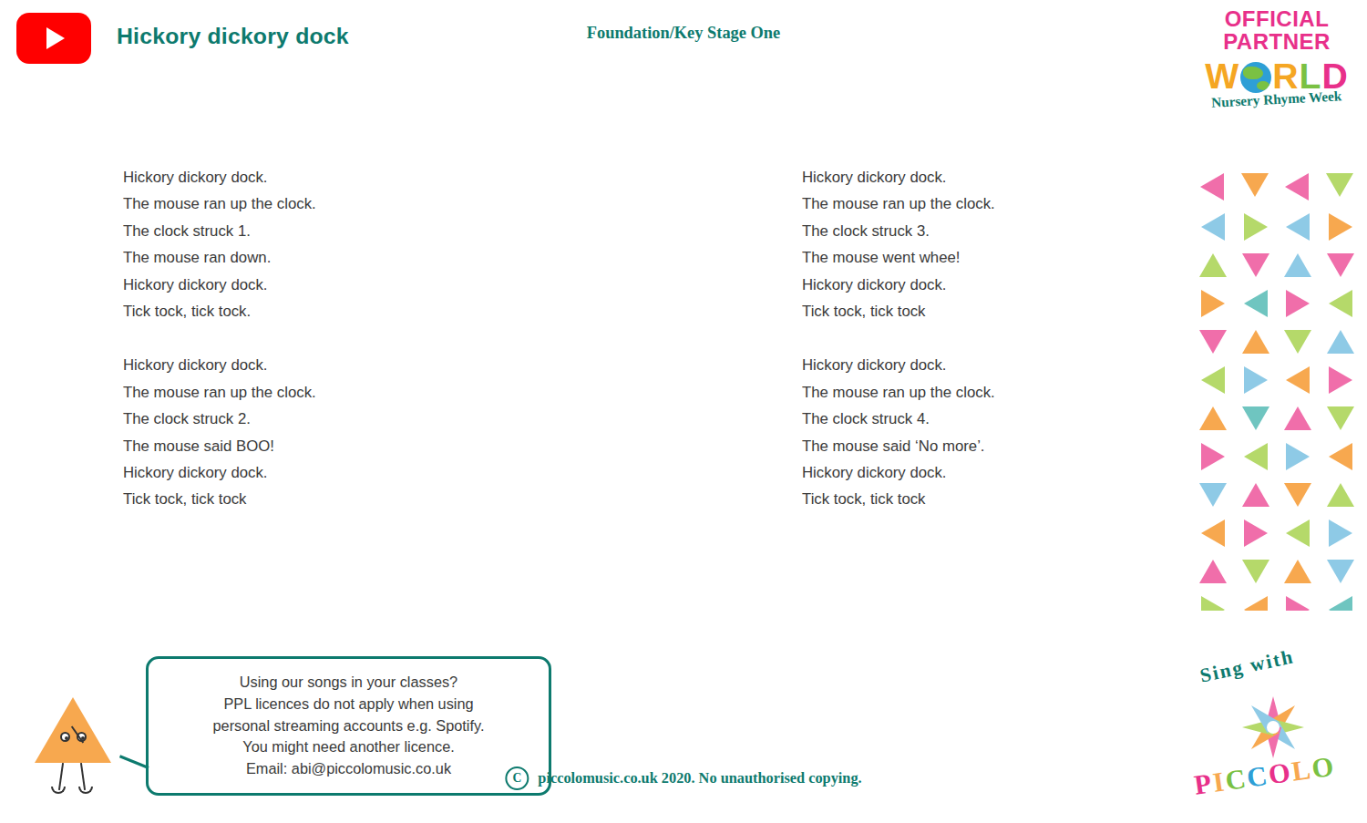Hickory dickory dock
Foundation/Key Stage One
OFFICIAL
PARTNER
W RLD
Nursery Rhyme Week
Hickory dickory dock.
The mouse ran up the clock.
The clock struck 1.
The mouse ran down.
Hickory dickory dock.
Tick tock, tick tock.
Hickory dickory dock.
The mouse ran up the clock.
The clock struck 2.
The mouse said BOO!
Hickory dickory dock.
Tick tock, tick tock
Hickory dickory dock.
The mouse ran up the clock.
The clock struck 3.
The mouse went whee!
Hickory dickory dock.
Tick tock, tick tock
Hickory dickory dock.
The mouse ran up the clock.
The clock struck 4.
The mouse said ‘No more’.
Hickory dickory dock.
Tick tock, tick tock
Using our songs in your classes?
PPL licences do not apply when using
personal streaming accounts e.g. Spotify.
You might need another licence.
Email: abi@piccolomusic.co.uk
C piccolomusic.co.uk 2020. No unauthorised copying.
Sing with
PICCOLO